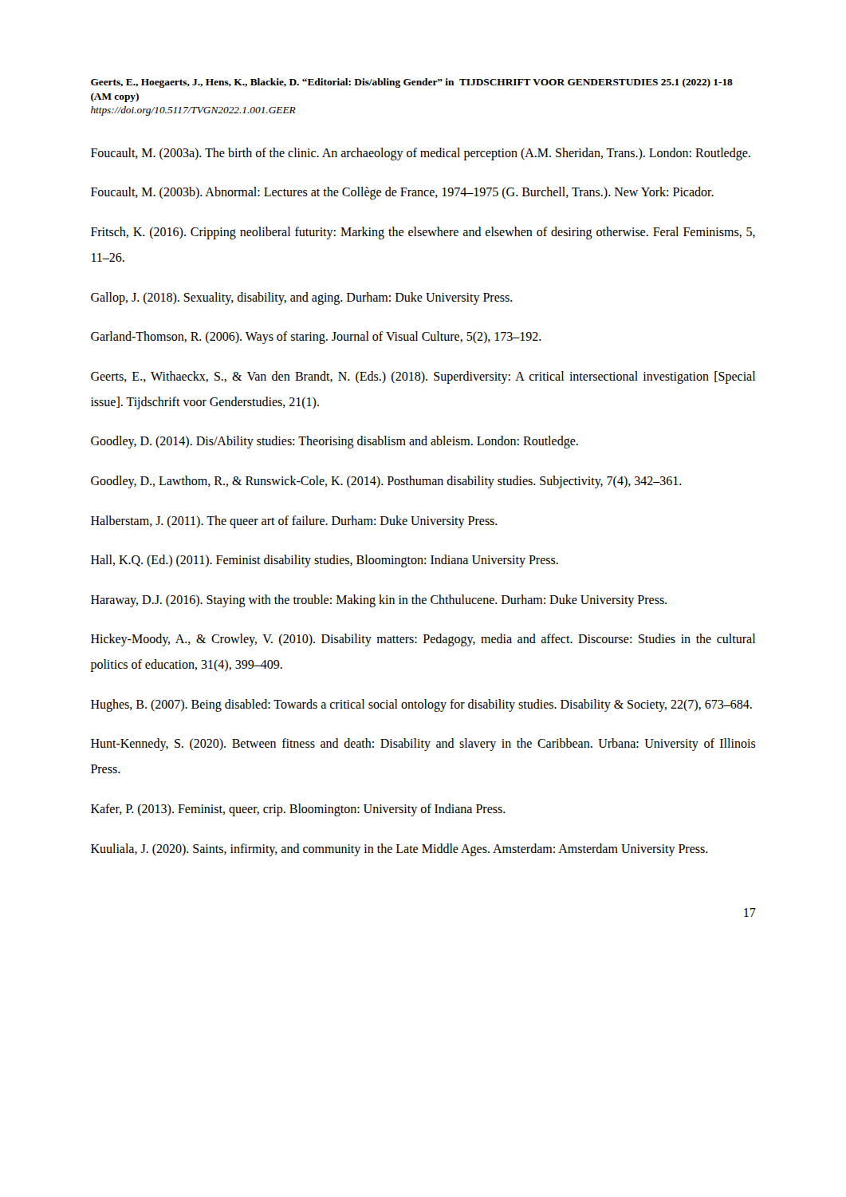Geerts, E., Hoegaerts, J., Hens, K., Blackie, D. “Editorial: Dis/abling Gender” in TIJDSCHRIFT VOOR GENDERSTUDIES 25.1 (2022) 1-18 (AM copy)
https://doi.org/10.5117/TVGN2022.1.001.GEER
Foucault, M. (2003a). The birth of the clinic. An archaeology of medical perception (A.M. Sheridan, Trans.). London: Routledge.
Foucault, M. (2003b). Abnormal: Lectures at the Collège de France, 1974–1975 (G. Burchell, Trans.). New York: Picador.
Fritsch, K. (2016). Cripping neoliberal futurity: Marking the elsewhere and elsewhen of desiring otherwise. Feral Feminisms, 5, 11–26.
Gallop, J. (2018). Sexuality, disability, and aging. Durham: Duke University Press.
Garland-Thomson, R. (2006). Ways of staring. Journal of Visual Culture, 5(2), 173–192.
Geerts, E., Withaeckx, S., & Van den Brandt, N. (Eds.) (2018). Superdiversity: A critical intersectional investigation [Special issue]. Tijdschrift voor Genderstudies, 21(1).
Goodley, D. (2014). Dis/Ability studies: Theorising disablism and ableism. London: Routledge.
Goodley, D., Lawthom, R., & Runswick-Cole, K. (2014). Posthuman disability studies. Subjectivity, 7(4), 342–361.
Halberstam, J. (2011). The queer art of failure. Durham: Duke University Press.
Hall, K.Q. (Ed.) (2011). Feminist disability studies, Bloomington: Indiana University Press.
Haraway, D.J. (2016). Staying with the trouble: Making kin in the Chthulucene. Durham: Duke University Press.
Hickey-Moody, A., & Crowley, V. (2010). Disability matters: Pedagogy, media and affect. Discourse: Studies in the cultural politics of education, 31(4), 399–409.
Hughes, B. (2007). Being disabled: Towards a critical social ontology for disability studies. Disability & Society, 22(7), 673–684.
Hunt-Kennedy, S. (2020). Between fitness and death: Disability and slavery in the Caribbean. Urbana: University of Illinois Press.
Kafer, P. (2013). Feminist, queer, crip. Bloomington: University of Indiana Press.
Kuuliala, J. (2020). Saints, infirmity, and community in the Late Middle Ages. Amsterdam: Amsterdam University Press.
17